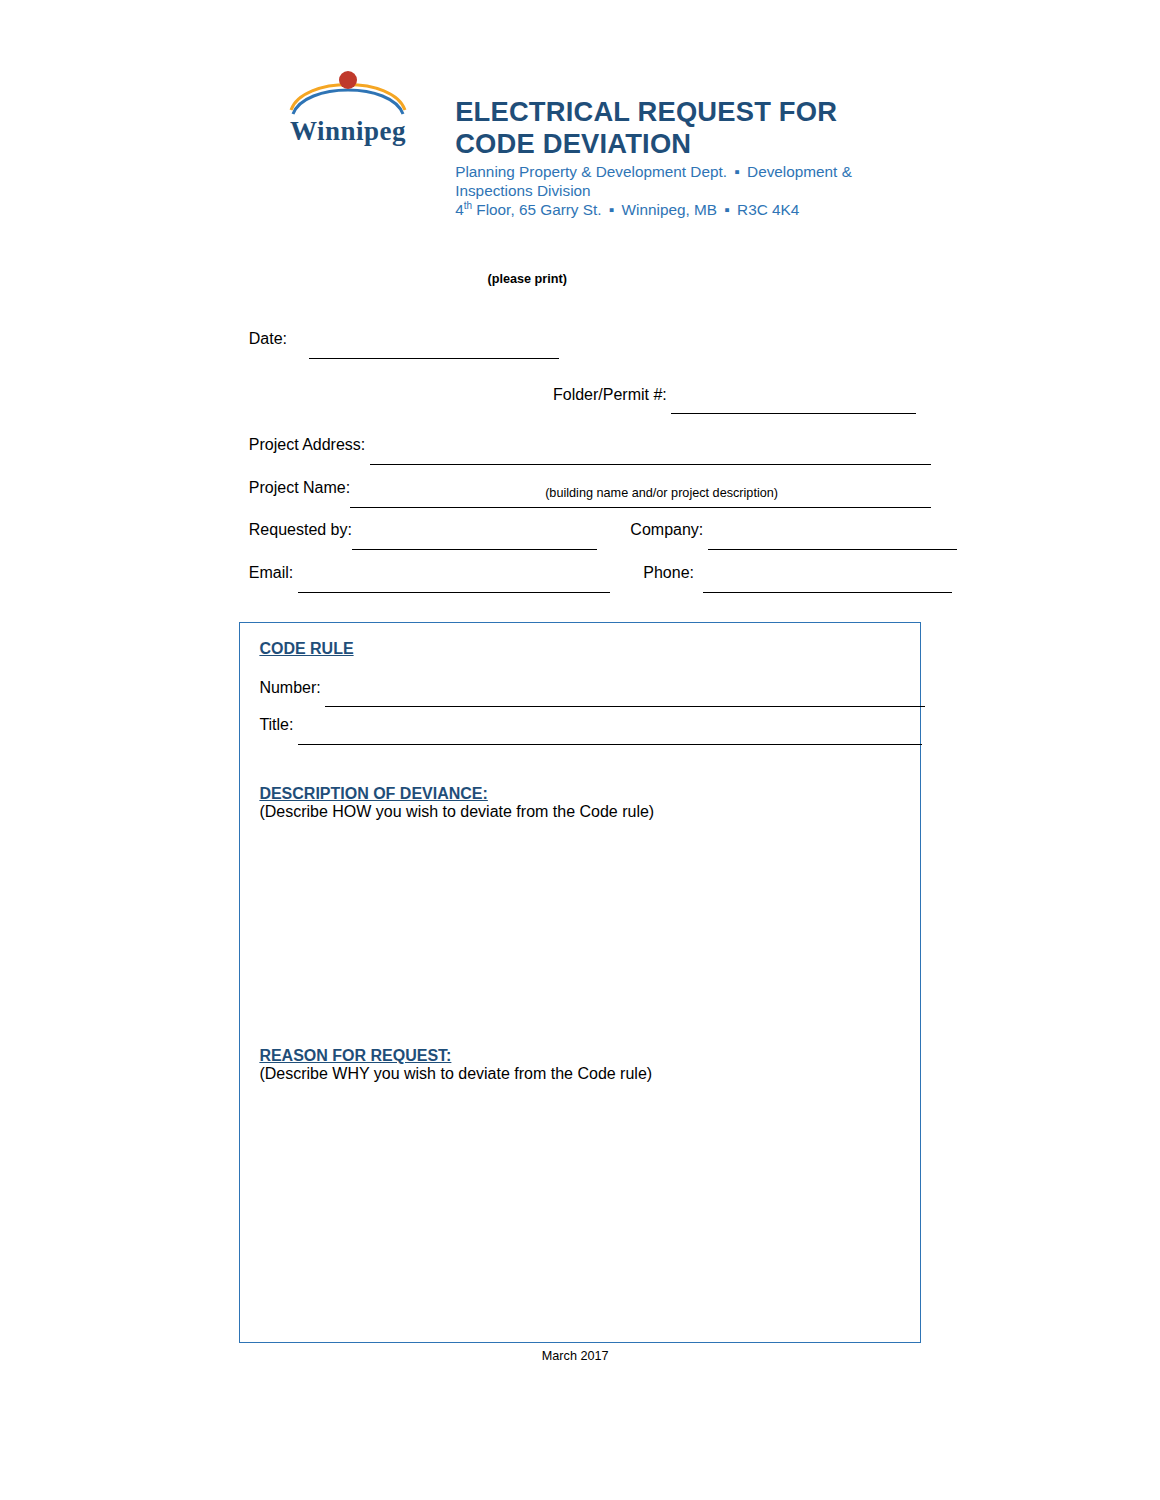Winnipeg
ELECTRICAL REQUEST FOR CODE DEVIATION
Planning Property & Development Dept.  ▪  Development & Inspections Division
4th Floor, 65 Garry St.  ▪  Winnipeg, MB  ▪  R3C 4K4
(please print)
Date:
Folder/Permit #:
Project Address:
Project Name:
(building name and/or project description)
Requested by:
Company:
Email:
Phone:
CODE RULE
Number:
Title:
DESCRIPTION OF DEVIANCE:
(Describe HOW you wish to deviate from the Code rule)
REASON FOR REQUEST:
(Describe WHY you wish to deviate from the Code rule)
March 2017